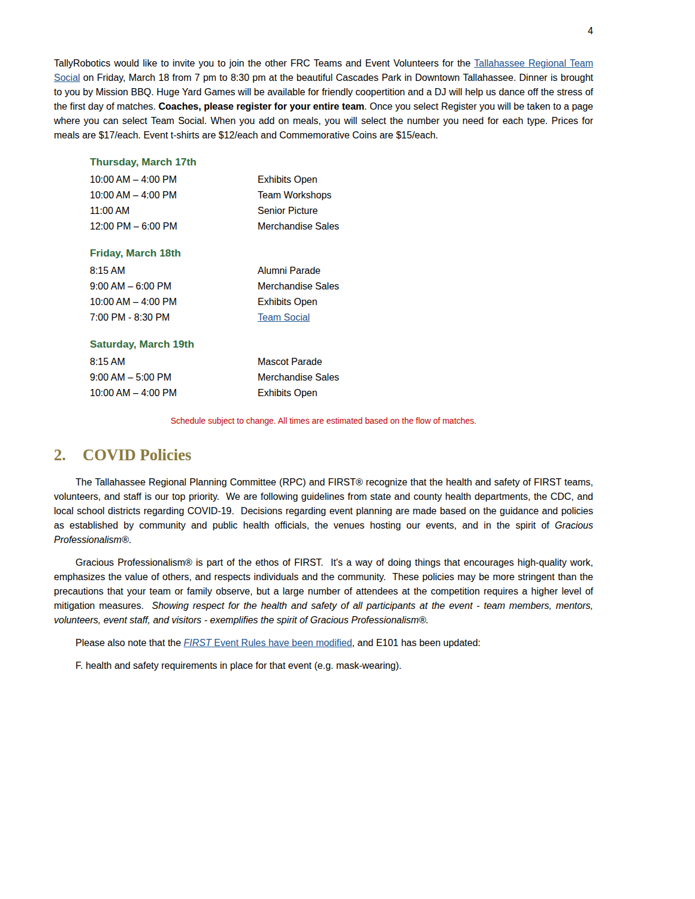4
TallyRobotics would like to invite you to join the other FRC Teams and Event Volunteers for the Tallahassee Regional Team Social on Friday, March 18 from 7 pm to 8:30 pm at the beautiful Cascades Park in Downtown Tallahassee. Dinner is brought to you by Mission BBQ. Huge Yard Games will be available for friendly coopertition and a DJ will help us dance off the stress of the first day of matches. Coaches, please register for your entire team. Once you select Register you will be taken to a page where you can select Team Social. When you add on meals, you will select the number you need for each type. Prices for meals are $17/each. Event t-shirts are $12/each and Commemorative Coins are $15/each.
Thursday, March 17th
| 10:00 AM – 4:00 PM | Exhibits Open |
| 10:00 AM – 4:00 PM | Team Workshops |
| 11:00 AM | Senior Picture |
| 12:00 PM – 6:00 PM | Merchandise Sales |
Friday, March 18th
| 8:15 AM | Alumni Parade |
| 9:00 AM – 6:00 PM | Merchandise Sales |
| 10:00 AM – 4:00 PM | Exhibits Open |
| 7:00 PM - 8:30 PM | Team Social |
Saturday, March 19th
| 8:15 AM | Mascot Parade |
| 9:00 AM – 5:00 PM | Merchandise Sales |
| 10:00 AM – 4:00 PM | Exhibits Open |
Schedule subject to change. All times are estimated based on the flow of matches.
2. COVID Policies
The Tallahassee Regional Planning Committee (RPC) and FIRST® recognize that the health and safety of FIRST teams, volunteers, and staff is our top priority. We are following guidelines from state and county health departments, the CDC, and local school districts regarding COVID-19. Decisions regarding event planning are made based on the guidance and policies as established by community and public health officials, the venues hosting our events, and in the spirit of Gracious Professionalism®.
Gracious Professionalism® is part of the ethos of FIRST. It's a way of doing things that encourages high-quality work, emphasizes the value of others, and respects individuals and the community. These policies may be more stringent than the precautions that your team or family observe, but a large number of attendees at the competition requires a higher level of mitigation measures. Showing respect for the health and safety of all participants at the event - team members, mentors, volunteers, event staff, and visitors - exemplifies the spirit of Gracious Professionalism®.
Please also note that the FIRST Event Rules have been modified, and E101 has been updated:
F. health and safety requirements in place for that event (e.g. mask-wearing).